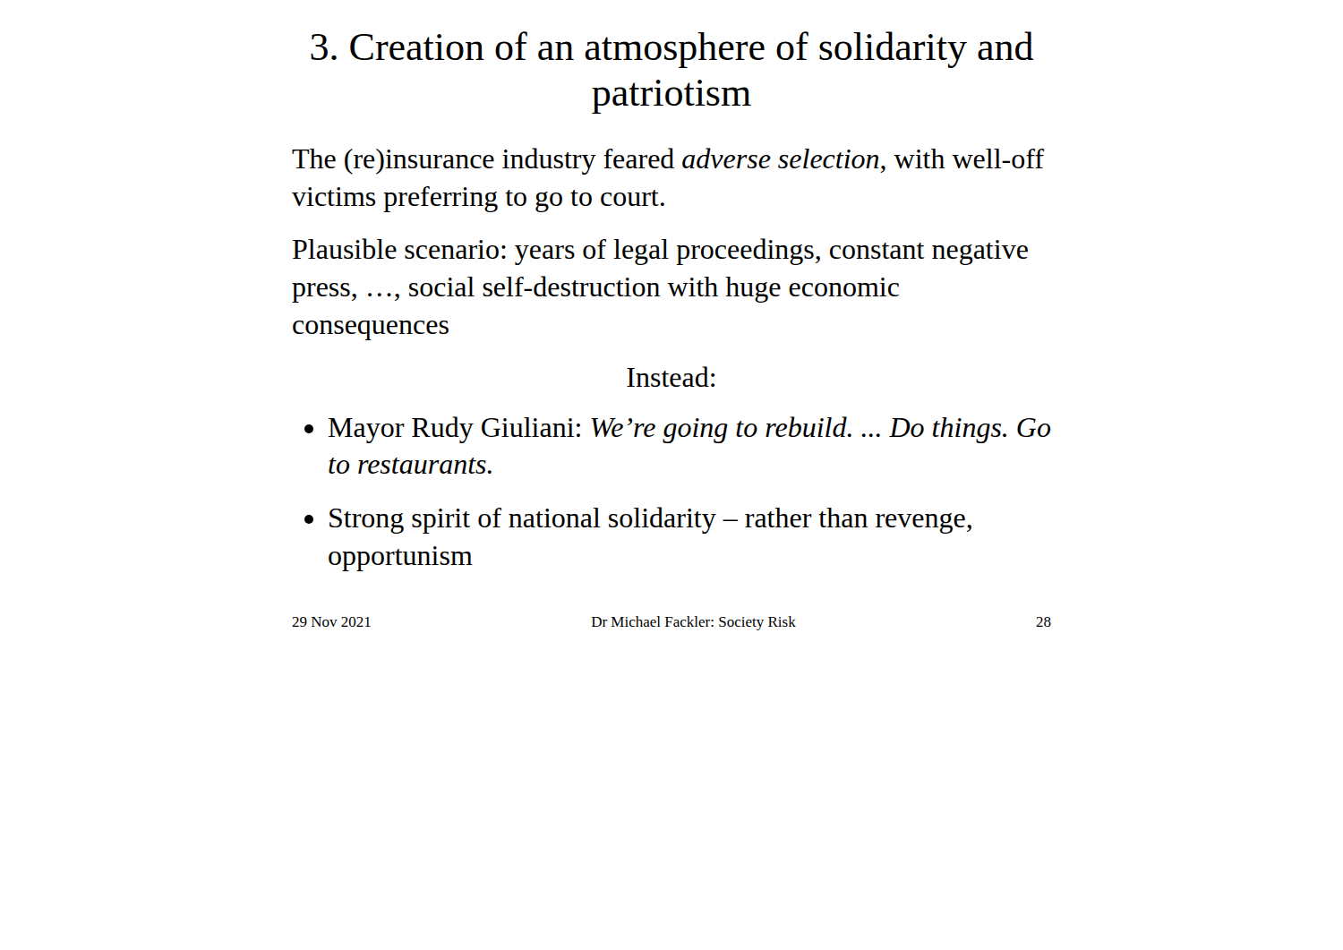3. Creation of an atmosphere of solidarity and patriotism
The (re)insurance industry feared adverse selection, with well-off victims preferring to go to court.
Plausible scenario: years of legal proceedings, constant negative press, …, social self-destruction with huge economic consequences
Instead:
Mayor Rudy Giuliani: We’re going to rebuild. ... Do things. Go to restaurants.
Strong spirit of national solidarity – rather than revenge, opportunism
29 Nov 2021 Dr Michael Fackler: Society Risk 28